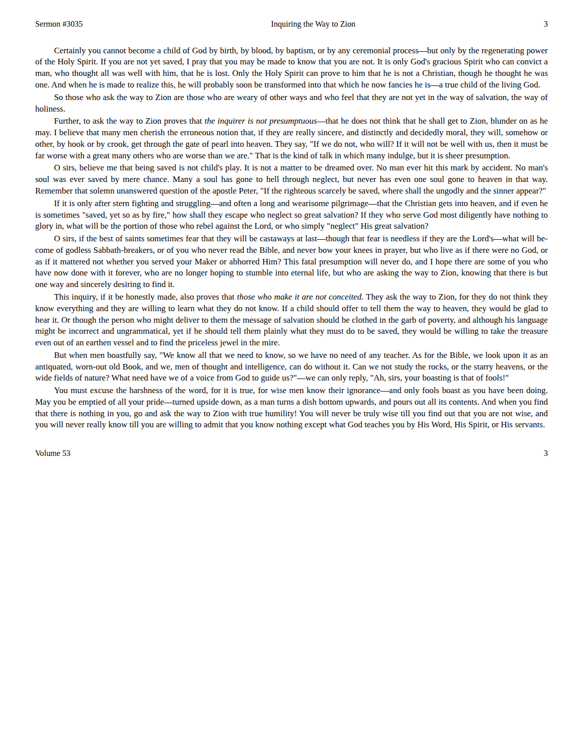Sermon #3035 Inquiring the Way to Zion 3
Certainly you cannot become a child of God by birth, by blood, by baptism, or by any ceremonial process—but only by the regenerating power of the Holy Spirit. If you are not yet saved, I pray that you may be made to know that you are not. It is only God's gracious Spirit who can convict a man, who thought all was well with him, that he is lost. Only the Holy Spirit can prove to him that he is not a Christian, though he thought he was one. And when he is made to realize this, he will probably soon be transformed into that which he now fancies he is—a true child of the living God.
So those who ask the way to Zion are those who are weary of other ways and who feel that they are not yet in the way of salvation, the way of holiness.
Further, to ask the way to Zion proves that the inquirer is not presumptuous—that he does not think that he shall get to Zion, blunder on as he may. I believe that many men cherish the erroneous notion that, if they are really sincere, and distinctly and decidedly moral, they will, somehow or other, by hook or by crook, get through the gate of pearl into heaven. They say, "If we do not, who will? If it will not be well with us, then it must be far worse with a great many others who are worse than we are." That is the kind of talk in which many indulge, but it is sheer presumption.
O sirs, believe me that being saved is not child's play. It is not a matter to be dreamed over. No man ever hit this mark by accident. No man's soul was ever saved by mere chance. Many a soul has gone to hell through neglect, but never has even one soul gone to heaven in that way. Remember that solemn unanswered question of the apostle Peter, "If the righteous scarcely be saved, where shall the ungodly and the sinner appear?"
If it is only after stern fighting and struggling—and often a long and wearisome pilgrimage—that the Christian gets into heaven, and if even he is sometimes "saved, yet so as by fire," how shall they escape who neglect so great salvation? If they who serve God most diligently have nothing to glory in, what will be the portion of those who rebel against the Lord, or who simply "neglect" His great salvation?
O sirs, if the best of saints sometimes fear that they will be castaways at last—though that fear is needless if they are the Lord's—what will become of godless Sabbath-breakers, or of you who never read the Bible, and never bow your knees in prayer, but who live as if there were no God, or as if it mattered not whether you served your Maker or abhorred Him? This fatal presumption will never do, and I hope there are some of you who have now done with it forever, who are no longer hoping to stumble into eternal life, but who are asking the way to Zion, knowing that there is but one way and sincerely desiring to find it.
This inquiry, if it be honestly made, also proves that those who make it are not conceited. They ask the way to Zion, for they do not think they know everything and they are willing to learn what they do not know. If a child should offer to tell them the way to heaven, they would be glad to hear it. Or though the person who might deliver to them the message of salvation should be clothed in the garb of poverty, and although his language might be incorrect and ungrammatical, yet if he should tell them plainly what they must do to be saved, they would be willing to take the treasure even out of an earthen vessel and to find the priceless jewel in the mire.
But when men boastfully say, "We know all that we need to know, so we have no need of any teacher. As for the Bible, we look upon it as an antiquated, worn-out old Book, and we, men of thought and intelligence, can do without it. Can we not study the rocks, or the starry heavens, or the wide fields of nature? What need have we of a voice from God to guide us?"—we can only reply, "Ah, sirs, your boasting is that of fools!"
You must excuse the harshness of the word, for it is true, for wise men know their ignorance—and only fools boast as you have been doing. May you be emptied of all your pride—turned upside down, as a man turns a dish bottom upwards, and pours out all its contents. And when you find that there is nothing in you, go and ask the way to Zion with true humility! You will never be truly wise till you find out that you are not wise, and you will never really know till you are willing to admit that you know nothing except what God teaches you by His Word, His Spirit, or His servants.
Volume 53 3